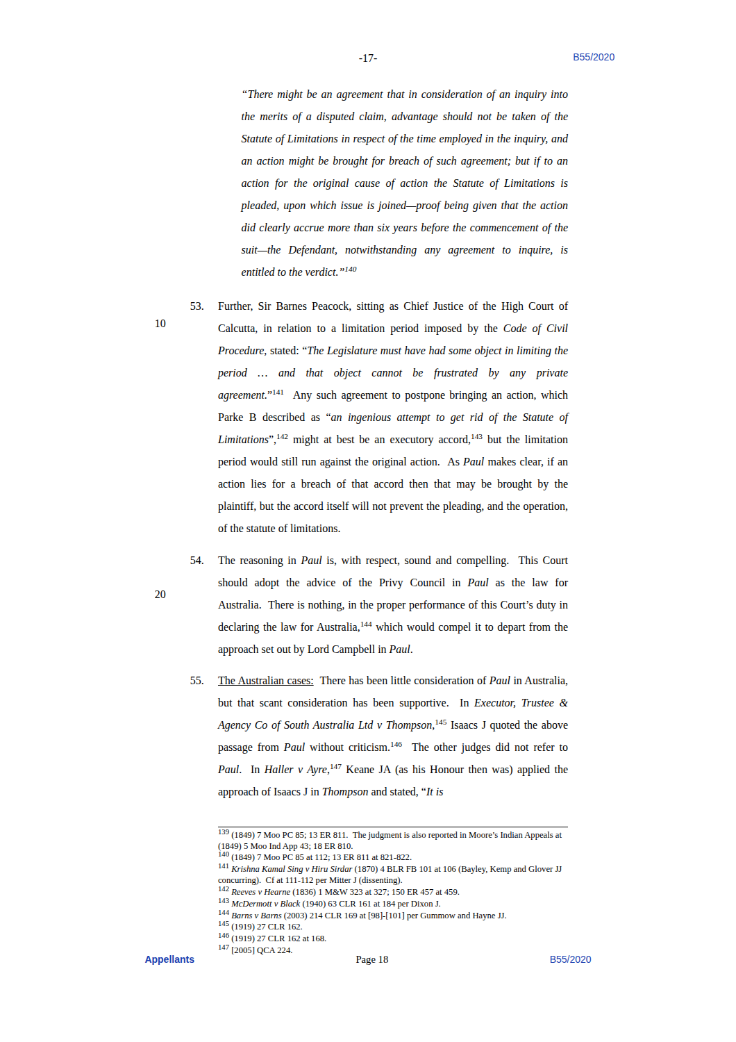-17-
B55/2020
“There might be an agreement that in consideration of an inquiry into the merits of a disputed claim, advantage should not be taken of the Statute of Limitations in respect of the time employed in the inquiry, and an action might be brought for breach of such agreement; but if to an action for the original cause of action the Statute of Limitations is pleaded, upon which issue is joined—proof being given that the action did clearly accrue more than six years before the commencement of the suit—the Defendant, notwithstanding any agreement to inquire, is entitled to the verdict.”140
53. 10 Further, Sir Barnes Peacock, sitting as Chief Justice of the High Court of Calcutta, in relation to a limitation period imposed by the Code of Civil Procedure, stated: “The Legislature must have had some object in limiting the period … and that object cannot be frustrated by any private agreement.”141 Any such agreement to postpone bringing an action, which Parke B described as “an ingenious attempt to get rid of the Statute of Limitations”,142 might at best be an executory accord,143 but the limitation period would still run against the original action. As Paul makes clear, if an action lies for a breach of that accord then that may be brought by the plaintiff, but the accord itself will not prevent the pleading, and the operation, of the statute of limitations.
54. 20 The reasoning in Paul is, with respect, sound and compelling. This Court should adopt the advice of the Privy Council in Paul as the law for Australia. There is nothing, in the proper performance of this Court’s duty in declaring the law for Australia,144 which would compel it to depart from the approach set out by Lord Campbell in Paul.
55. The Australian cases: There has been little consideration of Paul in Australia, but that scant consideration has been supportive. In Executor, Trustee & Agency Co of South Australia Ltd v Thompson,145 Isaacs J quoted the above passage from Paul without criticism.146 The other judges did not refer to Paul. In Haller v Ayre,147 Keane JA (as his Honour then was) applied the approach of Isaacs J in Thompson and stated, “It is
139 (1849) 7 Moo PC 85; 13 ER 811. The judgment is also reported in Moore’s Indian Appeals at (1849) 5 Moo Ind App 43; 18 ER 810.
140 (1849) 7 Moo PC 85 at 112; 13 ER 811 at 821-822.
141 Krishna Kamal Sing v Hiru Sirdar (1870) 4 BLR FB 101 at 106 (Bayley, Kemp and Glover JJ concurring). Cf at 111-112 per Mitter J (dissenting).
142 Reeves v Hearne (1836) 1 M&W 323 at 327; 150 ER 457 at 459.
143 McDermott v Black (1940) 63 CLR 161 at 184 per Dixon J.
144 Barns v Barns (2003) 214 CLR 169 at [98]-[101] per Gummow and Hayne JJ.
145 (1919) 27 CLR 162.
146 (1919) 27 CLR 162 at 168.
147 [2005] QCA 224.
Appellants
Page 18
B55/2020